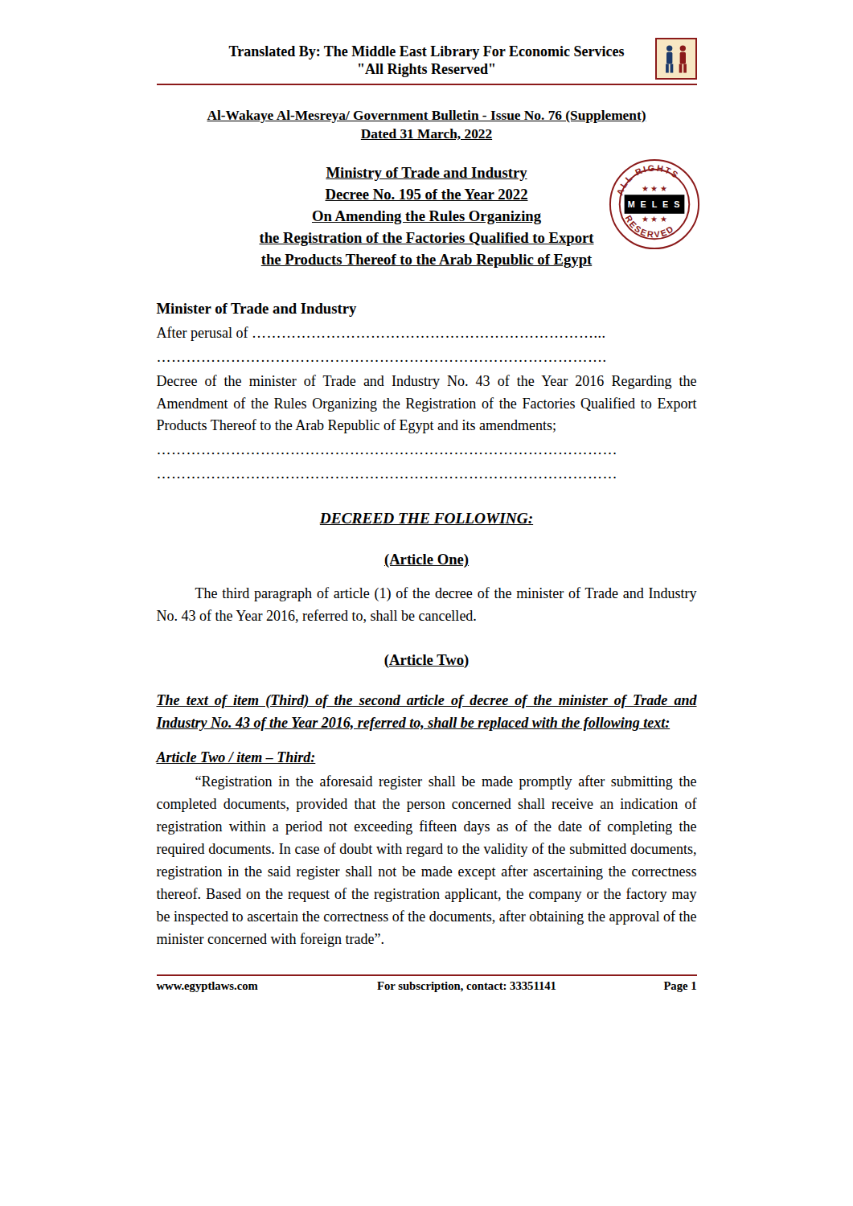Translated By: The Middle East Library For Economic Services "All Rights Reserved"
Al-Wakaye Al-Mesreya/ Government Bulletin - Issue No. 76 (Supplement)
Dated 31 March, 2022
ALL RIGHTS RESERVED M E L E S ★ ★ ★ ★ ★ ★
Ministry of Trade and Industry
Decree No. 195 of the Year 2022
On Amending the Rules Organizing
the Registration of the Factories Qualified to Export
the Products Thereof to the Arab Republic of Egypt
Minister of Trade and Industry
After perusal of ……………………………………………………………...
……………………………………………………………………………….
Decree of the minister of Trade and Industry No. 43 of the Year 2016 Regarding the Amendment of the Rules Organizing the Registration of the Factories Qualified to Export Products Thereof to the Arab Republic of Egypt and its amendments;
…………………………………………………………………………………
…………………………………………………………………………………
DECREED THE FOLLOWING:
(Article One)
The third paragraph of article (1) of the decree of the minister of Trade and Industry No. 43 of the Year 2016, referred to, shall be cancelled.
(Article Two)
The text of item (Third) of the second article of decree of the minister of Trade and Industry No. 43 of the Year 2016, referred to, shall be replaced with the following text:
Article Two / item – Third:
“Registration in the aforesaid register shall be made promptly after submitting the completed documents, provided that the person concerned shall receive an indication of registration within a period not exceeding fifteen days as of the date of completing the required documents. In case of doubt with regard to the validity of the submitted documents, registration in the said register shall not be made except after ascertaining the correctness thereof. Based on the request of the registration applicant, the company or the factory may be inspected to ascertain the correctness of the documents, after obtaining the approval of the minister concerned with foreign trade”.
www.egyptlaws.com
For subscription, contact: 33351141
Page 1